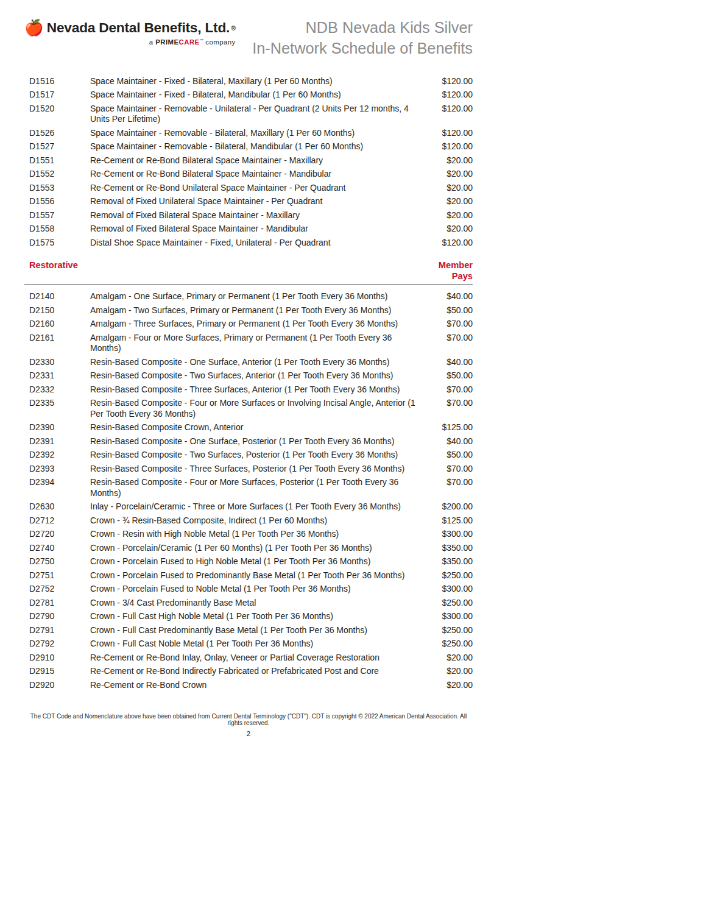🍎 Nevada Dental Benefits, Ltd.®
a PRIME CARE™ company
NDB Nevada Kids Silver
In-Network Schedule of Benefits
| D1516 | Space Maintainer - Fixed - Bilateral, Maxillary (1 Per 60 Months) | $120.00 |
| D1517 | Space Maintainer - Fixed - Bilateral, Mandibular (1 Per 60 Months) | $120.00 |
| D1520 | Space Maintainer - Removable - Unilateral - Per Quadrant (2 Units Per 12 months, 4 Units Per Lifetime) | $120.00 |
| D1526 | Space Maintainer - Removable - Bilateral, Maxillary (1 Per 60 Months) | $120.00 |
| D1527 | Space Maintainer - Removable - Bilateral, Mandibular (1 Per 60 Months) | $120.00 |
| D1551 | Re-Cement or Re-Bond Bilateral Space Maintainer - Maxillary | $20.00 |
| D1552 | Re-Cement or Re-Bond Bilateral Space Maintainer - Mandibular | $20.00 |
| D1553 | Re-Cement or Re-Bond Unilateral Space Maintainer - Per Quadrant | $20.00 |
| D1556 | Removal of Fixed Unilateral Space Maintainer - Per Quadrant | $20.00 |
| D1557 | Removal of Fixed Bilateral Space Maintainer - Maxillary | $20.00 |
| D1558 | Removal of Fixed Bilateral Space Maintainer - Mandibular | $20.00 |
| D1575 | Distal Shoe Space Maintainer - Fixed, Unilateral - Per Quadrant | $120.00 |
| Restorative | Member Pays |
| D2140 | Amalgam - One Surface, Primary or Permanent (1 Per Tooth Every 36 Months) | $40.00 |
| D2150 | Amalgam - Two Surfaces, Primary or Permanent (1 Per Tooth Every 36 Months) | $50.00 |
| D2160 | Amalgam - Three Surfaces, Primary or Permanent (1 Per Tooth Every 36 Months) | $70.00 |
| D2161 | Amalgam - Four or More Surfaces, Primary or Permanent (1 Per Tooth Every 36 Months) | $70.00 |
| D2330 | Resin-Based Composite - One Surface, Anterior (1 Per Tooth Every 36 Months) | $40.00 |
| D2331 | Resin-Based Composite - Two Surfaces, Anterior (1 Per Tooth Every 36 Months) | $50.00 |
| D2332 | Resin-Based Composite - Three Surfaces, Anterior (1 Per Tooth Every 36 Months) | $70.00 |
| D2335 | Resin-Based Composite - Four or More Surfaces or Involving Incisal Angle, Anterior (1 Per Tooth Every 36 Months) | $70.00 |
| D2390 | Resin-Based Composite Crown, Anterior | $125.00 |
| D2391 | Resin-Based Composite - One Surface, Posterior (1 Per Tooth Every 36 Months) | $40.00 |
| D2392 | Resin-Based Composite - Two Surfaces, Posterior (1 Per Tooth Every 36 Months) | $50.00 |
| D2393 | Resin-Based Composite - Three Surfaces, Posterior (1 Per Tooth Every 36 Months) | $70.00 |
| D2394 | Resin-Based Composite - Four or More Surfaces, Posterior (1 Per Tooth Every 36 Months) | $70.00 |
| D2630 | Inlay - Porcelain/Ceramic - Three or More Surfaces (1 Per Tooth Every 36 Months) | $200.00 |
| D2712 | Crown - ¾ Resin-Based Composite, Indirect (1 Per 60 Months) | $125.00 |
| D2720 | Crown - Resin with High Noble Metal (1 Per Tooth Per 36 Months) | $300.00 |
| D2740 | Crown - Porcelain/Ceramic (1 Per 60 Months) (1 Per Tooth Per 36 Months) | $350.00 |
| D2750 | Crown - Porcelain Fused to High Noble Metal (1 Per Tooth Per 36 Months) | $350.00 |
| D2751 | Crown - Porcelain Fused to Predominantly Base Metal (1 Per Tooth Per 36 Months) | $250.00 |
| D2752 | Crown - Porcelain Fused to Noble Metal (1 Per Tooth Per 36 Months) | $300.00 |
| D2781 | Crown - 3/4 Cast Predominantly Base Metal | $250.00 |
| D2790 | Crown - Full Cast High Noble Metal (1 Per Tooth Per 36 Months) | $300.00 |
| D2791 | Crown - Full Cast Predominantly Base Metal (1 Per Tooth Per 36 Months) | $250.00 |
| D2792 | Crown - Full Cast Noble Metal (1 Per Tooth Per 36 Months) | $250.00 |
| D2910 | Re-Cement or Re-Bond Inlay, Onlay, Veneer or Partial Coverage Restoration | $20.00 |
| D2915 | Re-Cement or Re-Bond Indirectly Fabricated or Prefabricated Post and Core | $20.00 |
| D2920 | Re-Cement or Re-Bond Crown | $20.00 |
The CDT Code and Nomenclature above have been obtained from Current Dental Terminology ("CDT"). CDT is copyright © 2022 American Dental Association. All rights reserved.
2